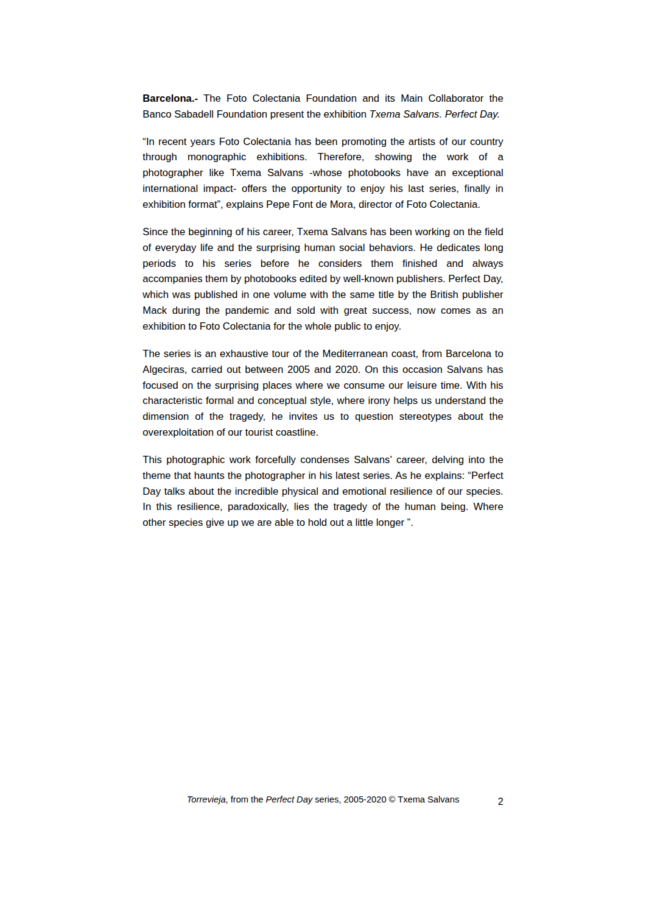Barcelona.- The Foto Colectania Foundation and its Main Collaborator the Banco Sabadell Foundation present the exhibition Txema Salvans. Perfect Day.
“In recent years Foto Colectania has been promoting the artists of our country through monographic exhibitions. Therefore, showing the work of a photographer like Txema Salvans -whose photobooks have an exceptional international impact- offers the opportunity to enjoy his last series, finally in exhibition format”, explains Pepe Font de Mora, director of Foto Colectania.
Since the beginning of his career, Txema Salvans has been working on the field of everyday life and the surprising human social behaviors. He dedicates long periods to his series before he considers them finished and always accompanies them by photobooks edited by well-known publishers. Perfect Day, which was published in one volume with the same title by the British publisher Mack during the pandemic and sold with great success, now comes as an exhibition to Foto Colectania for the whole public to enjoy.
The series is an exhaustive tour of the Mediterranean coast, from Barcelona to Algeciras, carried out between 2005 and 2020. On this occasion Salvans has focused on the surprising places where we consume our leisure time. With his characteristic formal and conceptual style, where irony helps us understand the dimension of the tragedy, he invites us to question stereotypes about the overexploitation of our tourist coastline.
This photographic work forcefully condenses Salvans' career, delving into the theme that haunts the photographer in his latest series. As he explains: “Perfect Day talks about the incredible physical and emotional resilience of our species. In this resilience, paradoxically, lies the tragedy of the human being. Where other species give up we are able to hold out a little longer ”.
Torrevieja, from the Perfect Day series, 2005-2020 © Txema Salvans
2